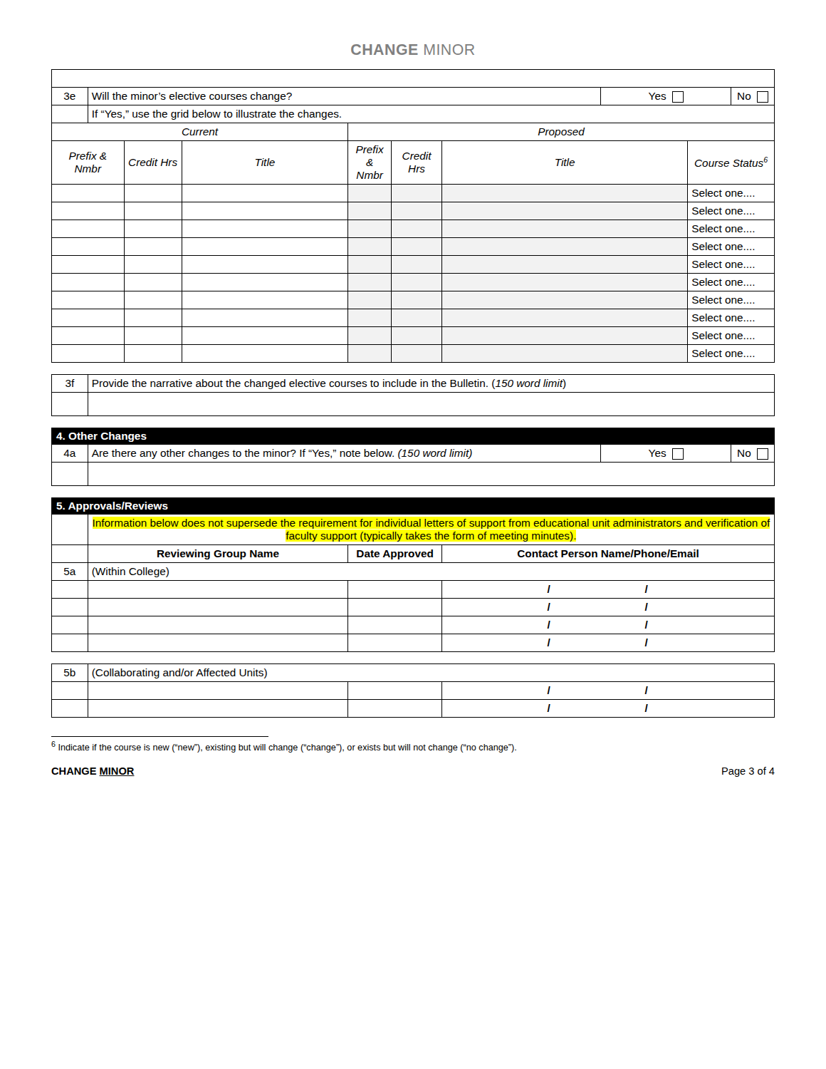CHANGE MINOR
| 3e | Will the minor’s elective courses change? | Yes | No |
| | If “Yes,” use the grid below to illustrate the changes. |
| Current | Proposed |
| Prefix & Nmbr | Credit Hrs | Title | Prefix & Nmbr | Credit Hrs | Title | Course Status 6 |
| | | | | | | Select one.... |
| | | | | | | Select one.... |
| | | | | | | Select one.... |
| | | | | | | Select one.... |
| | | | | | | Select one.... |
| | | | | | | Select one.... |
| | | | | | | Select one.... |
| | | | | | | Select one.... |
| | | | | | | Select one.... |
| | | | | | | Select one.... |
| 3f | Provide the narrative about the changed elective courses to include in the Bulletin. ( 150 word limit ) |
| 4. Other Changes |
| 4a | Are there any other changes to the minor? If “Yes,” note below. (150 word limit) | Yes | No |
| 5. Approvals/Reviews |
| | Information below does not supersede the requirement for individual letters of support from educational unit administrators and verification of faculty support (typically takes the form of meeting minutes). |
| | Reviewing Group Name | Date Approved | Contact Person Name/Phone/Email |
| 5a | (Within College) |
| | | | / / |
| | | | / / |
| | | | / / |
| | | | / / |
| 5b | (Collaborating and/or Affected Units) |
| | | | / / |
| | | | / / |
6 Indicate if the course is new (“new”), existing but will change (“change”), or exists but will not change (“no change”).
CHANGE MINOR
Page 3 of 4